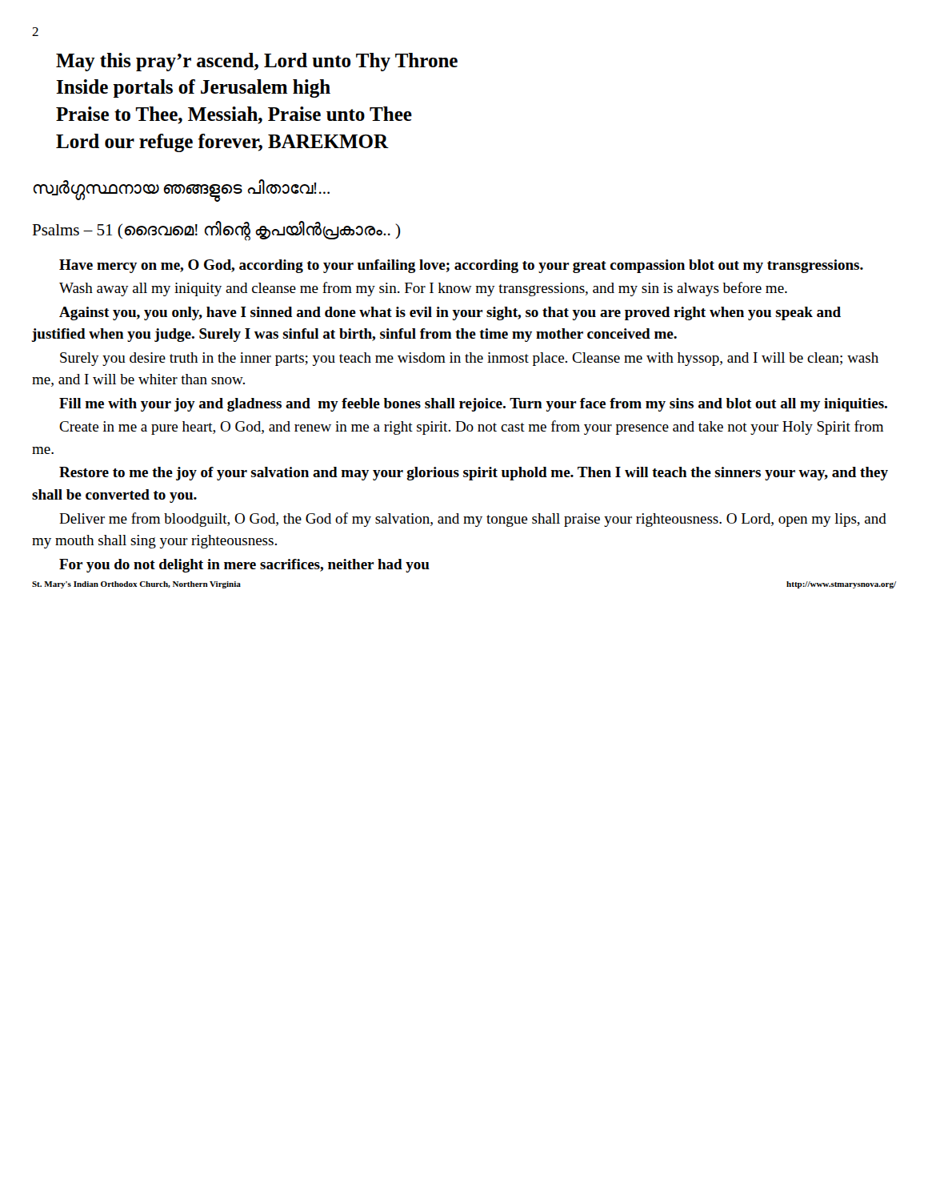2
May this pray’r ascend, Lord unto Thy Throne
Inside portals of Jerusalem high
Praise to Thee, Messiah, Praise unto Thee
Lord our refuge forever, BAREKMOR
സ്വർഗ്ഗസ്ഥനായ ഞങ്ങളുടെ പിതാവേ!...
Psalms – 51 (ദൈവമെ! നിന്റെ കൃപയിൻപ്രകാരം.. )
Have mercy on me, O God, according to your unfailing love; according to your great compassion blot out my transgressions.
Wash away all my iniquity and cleanse me from my sin. For I know my transgressions, and my sin is always before me.
Against you, you only, have I sinned and done what is evil in your sight, so that you are proved right when you speak and justified when you judge. Surely I was sinful at birth, sinful from the time my mother conceived me.
Surely you desire truth in the inner parts; you teach me wisdom in the inmost place. Cleanse me with hyssop, and I will be clean; wash me, and I will be whiter than snow.
Fill me with your joy and gladness and my feeble bones shall rejoice. Turn your face from my sins and blot out all my iniquities.
Create in me a pure heart, O God, and renew in me a right spirit. Do not cast me from your presence and take not your Holy Spirit from me.
Restore to me the joy of your salvation and may your glorious spirit uphold me. Then I will teach the sinners your way, and they shall be converted to you.
Deliver me from bloodguilt, O God, the God of my salvation, and my tongue shall praise your righteousness. O Lord, open my lips, and my mouth shall sing your righteousness.
For you do not delight in mere sacrifices, neither had you
St. Mary's Indian Orthodox Church, Northern Virginia http://www.stmarysnova.org/